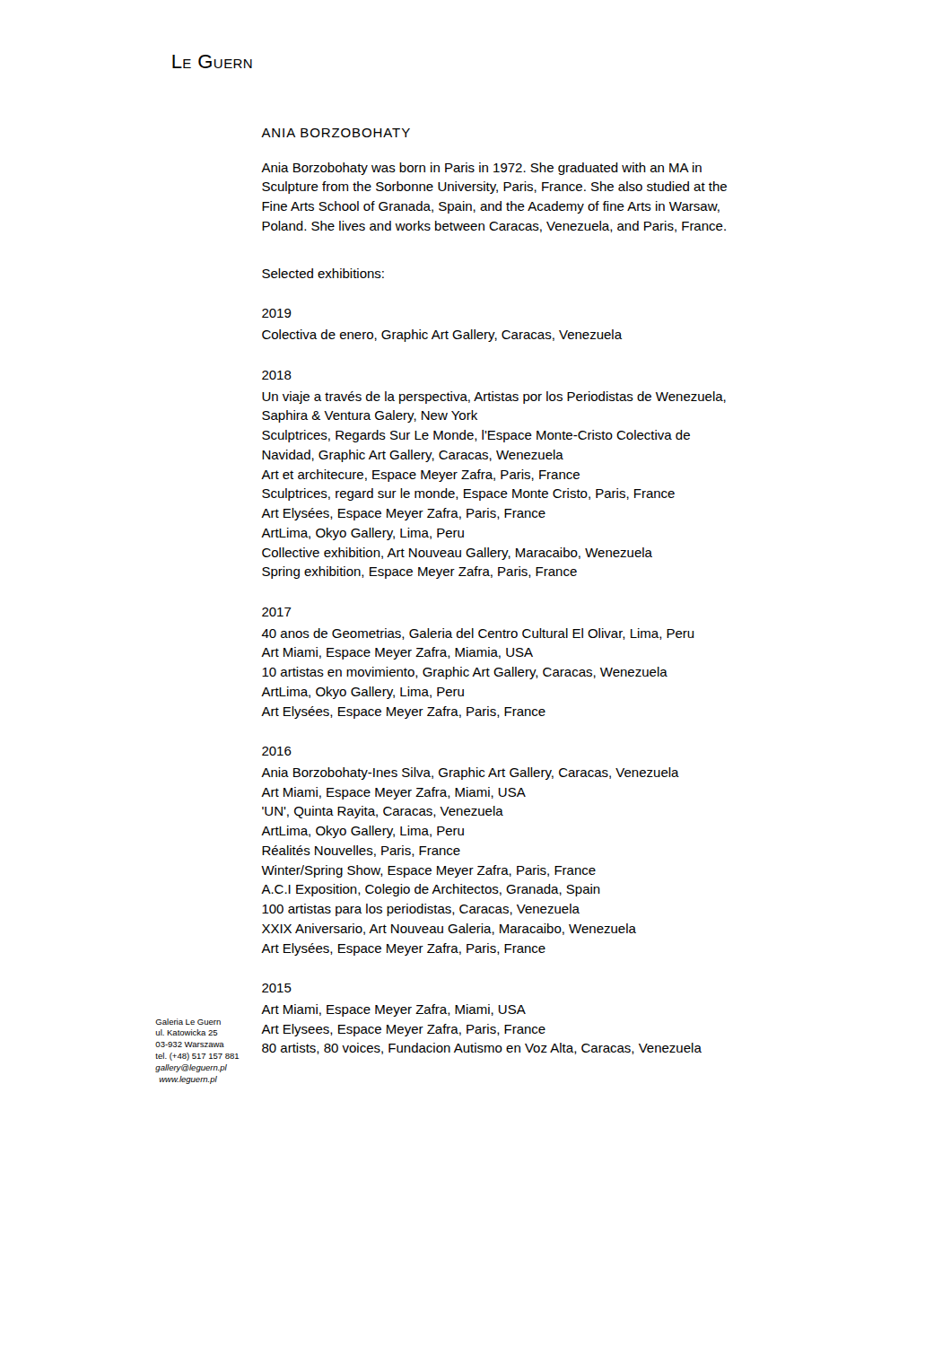Le Guern
ANIA BORZOBOHATY
Ania Borzobohaty was born in Paris in 1972. She graduated with an MA in Sculpture from the Sorbonne University, Paris, France. She also studied at the Fine Arts School of Granada, Spain, and the Academy of fine Arts in Warsaw, Poland. She lives and works between Caracas, Venezuela, and Paris, France.
Selected exhibitions:
2019
Colectiva de enero, Graphic Art Gallery, Caracas, Venezuela
2018
Un viaje a través de la perspectiva, Artistas por los Periodistas de Wenezuela, Saphira & Ventura Galery, New York
Sculptrices, Regards Sur Le Monde, l'Espace Monte-Cristo Colectiva de Navidad, Graphic Art Gallery, Caracas, Wenezuela
Art et architecure, Espace Meyer Zafra, Paris, France
Sculptrices, regard sur le monde, Espace Monte Cristo, Paris, France
Art Elysées, Espace Meyer Zafra, Paris, France
ArtLima, Okyo Gallery, Lima, Peru
Collective exhibition, Art Nouveau Gallery, Maracaibo, Wenezuela
Spring exhibition, Espace Meyer Zafra, Paris, France
2017
40 anos de Geometrias, Galeria del Centro Cultural El Olivar, Lima, Peru
Art Miami, Espace Meyer Zafra, Miamia, USA
10 artistas en movimiento, Graphic Art Gallery, Caracas, Wenezuela
ArtLima, Okyo Gallery, Lima, Peru
Art Elysées, Espace Meyer Zafra, Paris, France
2016
Ania Borzobohaty-Ines Silva, Graphic Art Gallery, Caracas, Venezuela
Art Miami, Espace Meyer Zafra, Miami, USA
'UN', Quinta Rayita, Caracas, Venezuela
ArtLima, Okyo Gallery, Lima, Peru
Réalités Nouvelles, Paris, France
Winter/Spring Show, Espace Meyer Zafra, Paris, France
A.C.I Exposition, Colegio de Architectos, Granada, Spain
100 artistas para los periodistas, Caracas, Venezuela
XXIX Aniversario, Art Nouveau Galeria, Maracaibo, Wenezuela
Art Elysées, Espace Meyer Zafra, Paris, France
2015
Art Miami, Espace Meyer Zafra, Miami, USA
Art Elysees, Espace Meyer Zafra, Paris, France
80 artists, 80 voices, Fundacion Autismo en Voz Alta, Caracas, Venezuela
Galeria Le Guern
ul. Katowicka 25
03-932 Warszawa
tel. (+48) 517 157 881
gallery@leguern.pl
www.leguern.pl